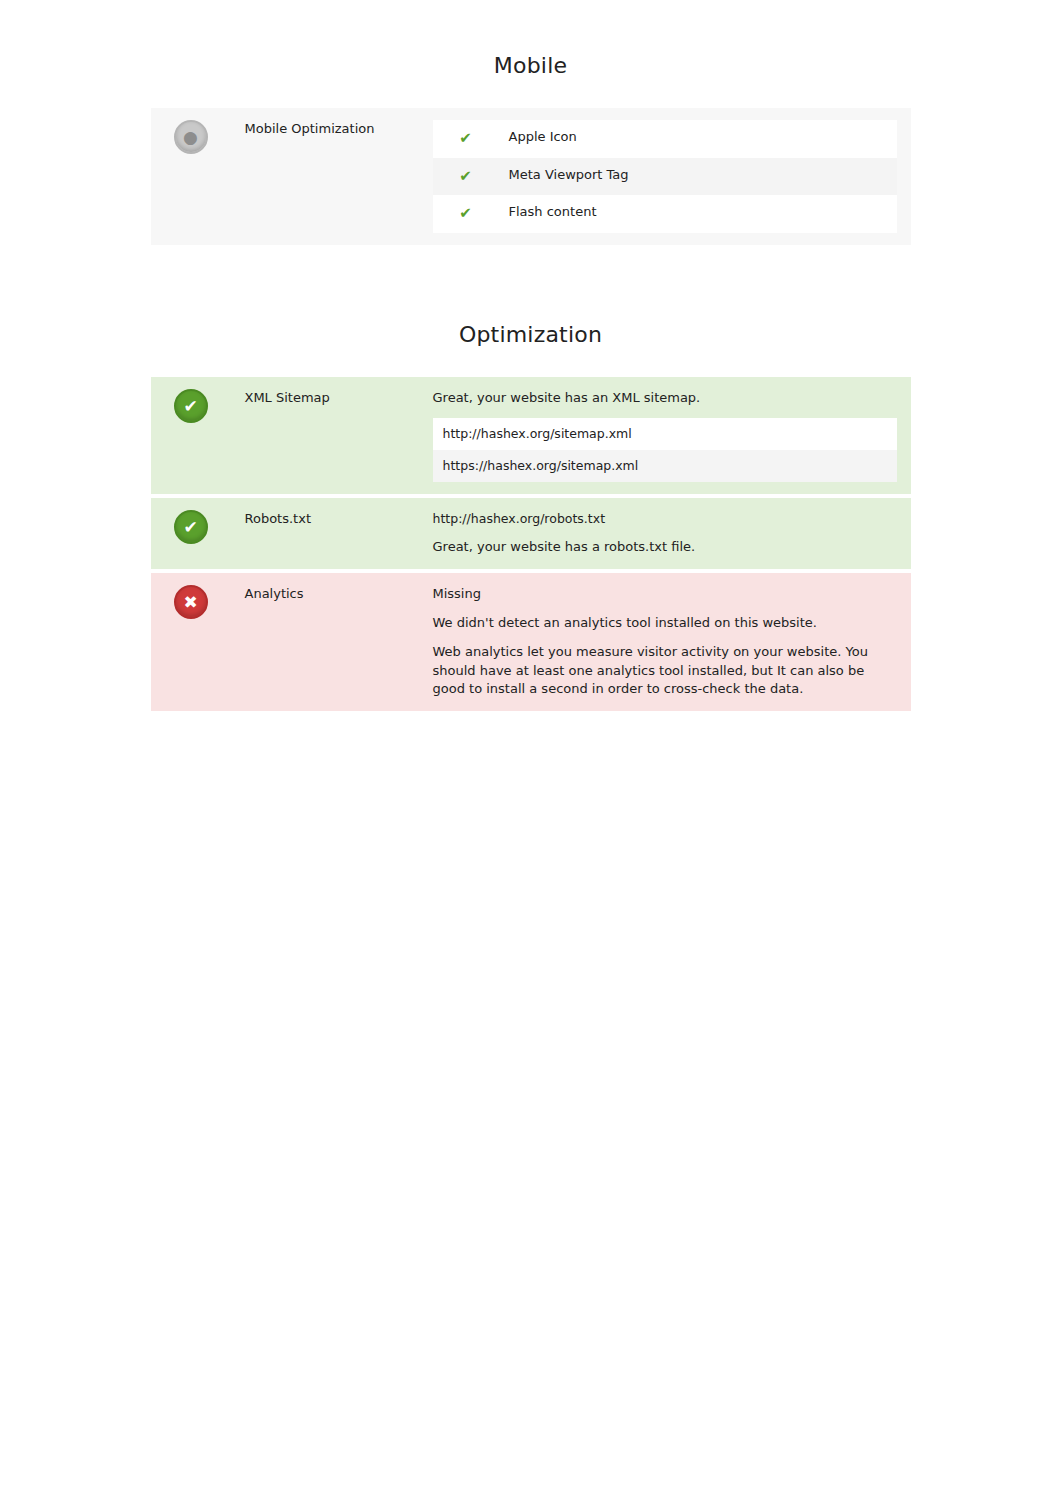Mobile
| ● | Mobile Optimization | / ✔ / Apple Icon / / ✔ / Meta Viewport Tag / / ✔ / Flash content / |
Optimization
| ✔ | XML Sitemap | Great, your website has an XML sitemap. http://hashex.org/sitemap.xml https://hashex.org/sitemap.xml |
| ✔ | Robots.txt | http://hashex.org/robots.txt Great, your website has a robots.txt file. |
| ✖ | Analytics | Missing We didn't detect an analytics tool installed on this website. Web analytics let you measure visitor activity on your website. You should have at least one analytics tool installed, but It can also be good to install a second in order to cross-check the data. |